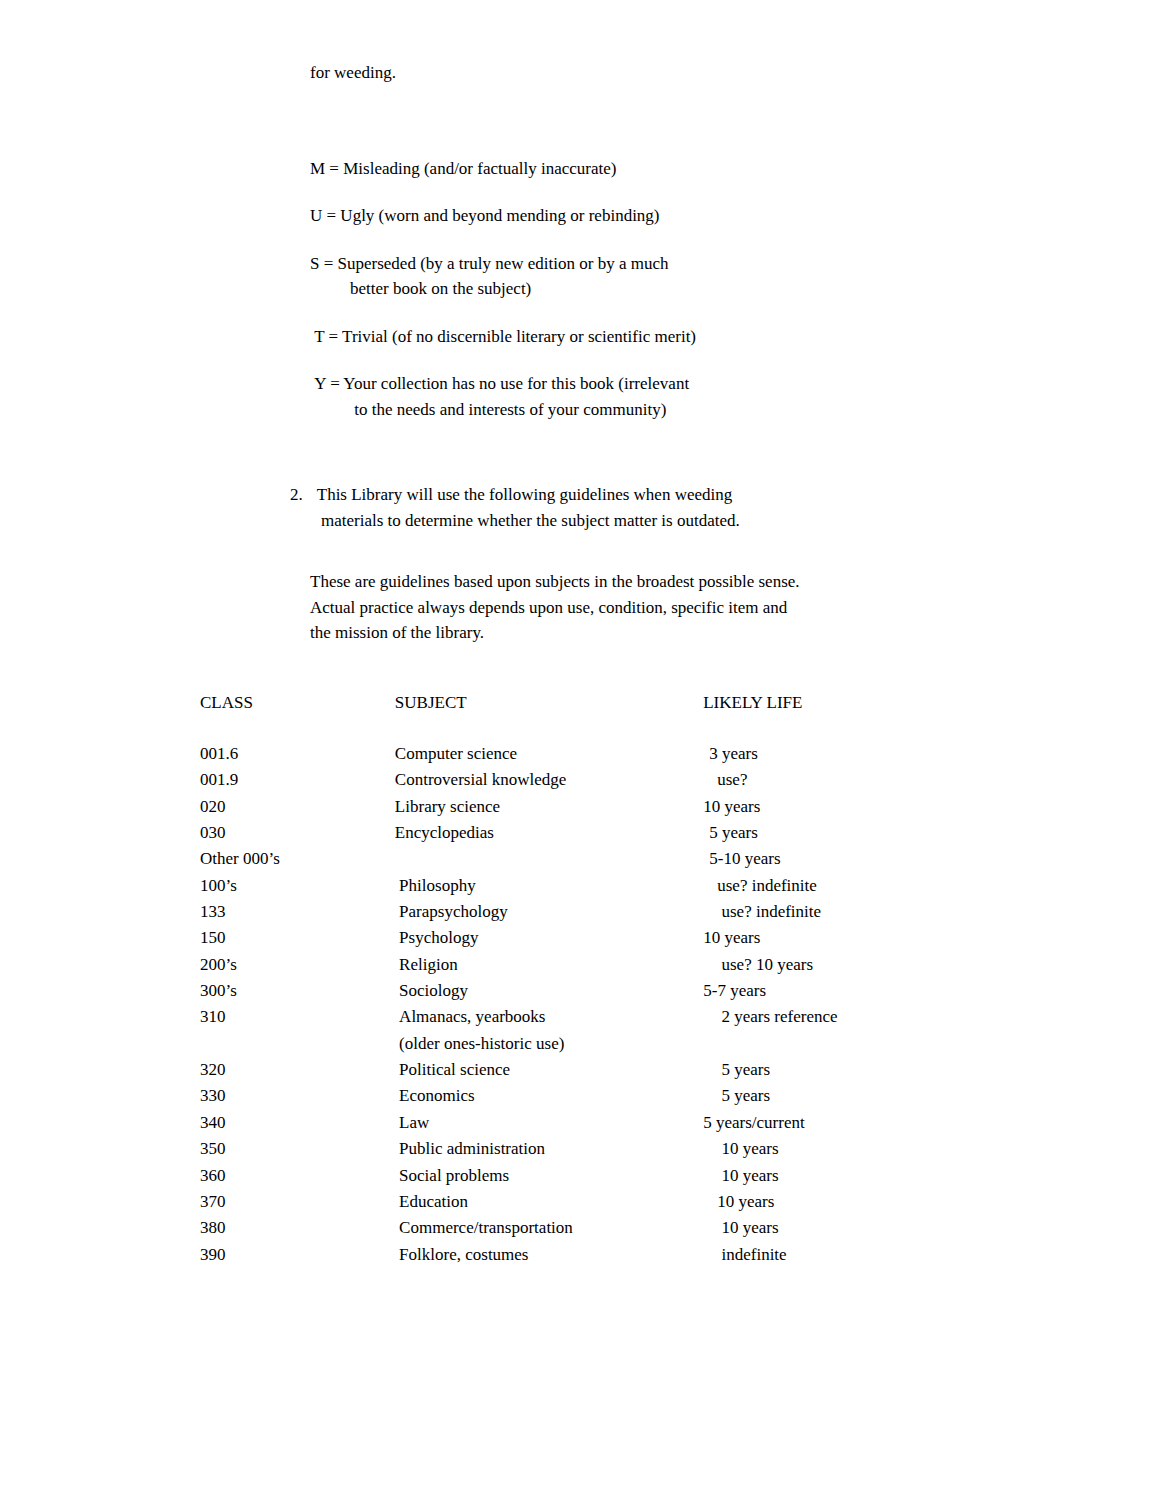for weeding.
M = Misleading (and/or factually inaccurate)
U = Ugly (worn and beyond mending or rebinding)
S = Superseded (by a truly new edition or by a muchbetter book on the subject)
T = Trivial (of no discernible literary or scientific merit)
Y = Your collection has no use for this book (irrelevant to the needs and interests of your community)
2.
This Library will use the following guidelines when weeding
materials to determine whether the subject matter is outdated.
These are guidelines based upon subjects in the broadest possible sense.
Actual practice always depends upon use, condition, specific item and
the mission of the library.
| CLASS | SUBJECT | LIKELY LIFE |
| --- | --- | --- |
| 001.6 | Computer science | 3 years |
| 001.9 | Controversial knowledge | use? |
| 020 | Library science | 10 years |
| 030 | Encyclopedias | 5 years |
| Other 000’s | | 5-10 years |
| 100’s | Philosophy | use? indefinite |
| 133 | Parapsychology | use? indefinite |
| 150 | Psychology | 10 years |
| 200’s | Religion | use? 10 years |
| 300’s | Sociology | 5-7 years |
| 310 | Almanacs, yearbooks | 2 years reference |
| | (older ones-historic use) | |
| 320 | Political science | 5 years |
| 330 | Economics | 5 years |
| 340 | Law | 5 years/current |
| 350 | Public administration | 10 years |
| 360 | Social problems | 10 years |
| 370 | Education | 10 years |
| 380 | Commerce/transportation | 10 years |
| 390 | Folklore, costumes | indefinite |